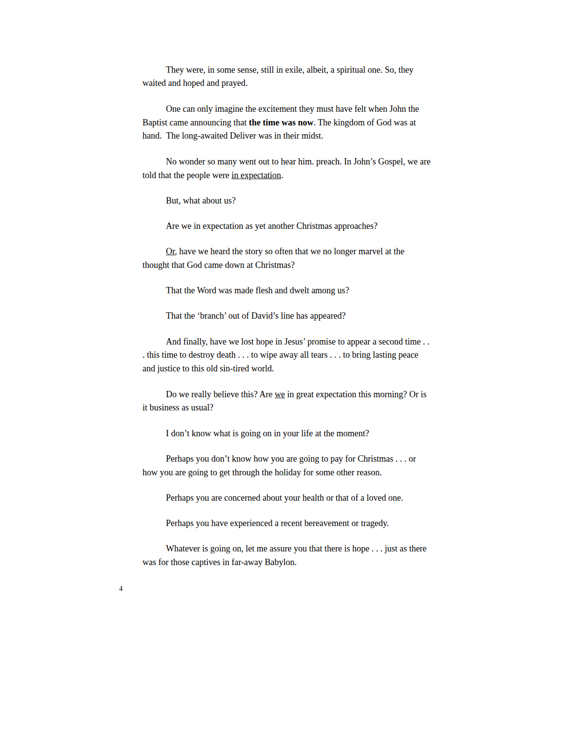They were, in some sense, still in exile, albeit, a spiritual one. So, they waited and hoped and prayed.
One can only imagine the excitement they must have felt when John the Baptist came announcing that the time was now. The kingdom of God was at hand. The long-awaited Deliver was in their midst.
No wonder so many went out to hear him. preach. In John’s Gospel, we are told that the people were in expectation.
But, what about us?
Are we in expectation as yet another Christmas approaches?
Or, have we heard the story so often that we no longer marvel at the thought that God came down at Christmas?
That the Word was made flesh and dwelt among us?
That the ‘branch’ out of David’s line has appeared?
And finally, have we lost hope in Jesus’ promise to appear a second time . . . this time to destroy death . . . to wipe away all tears . . . to bring lasting peace and justice to this old sin-tired world.
Do we really believe this? Are we in great expectation this morning? Or is it business as usual?
I don’t know what is going on in your life at the moment?
Perhaps you don’t know how you are going to pay for Christmas . . . or how you are going to get through the holiday for some other reason.
Perhaps you are concerned about your health or that of a loved one.
Perhaps you have experienced a recent bereavement or tragedy.
Whatever is going on, let me assure you that there is hope . . . just as there was for those captives in far-away Babylon.
4